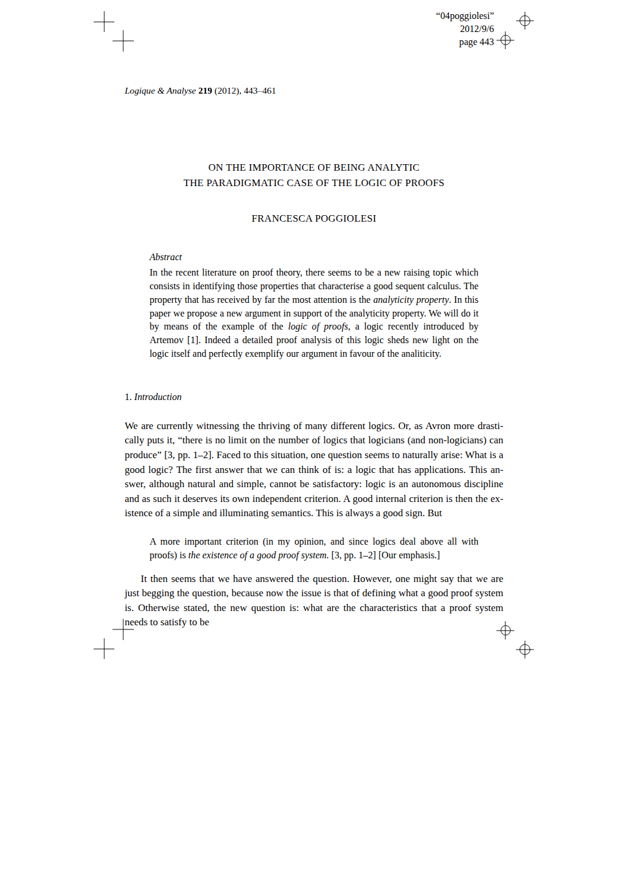“04poggiolesi”
2012/9/6
page 443
Logique & Analyse 219 (2012), 443–461
On the importance of being analytic
The paradigmatic case of the logic of proofs
Francesca Poggiolesi
Abstract
In the recent literature on proof theory, there seems to be a new raising topic which consists in identifying those properties that characterise a good sequent calculus. The property that has received by far the most attention is the analyticity property. In this paper we propose a new argument in support of the analyticity property. We will do it by means of the example of the logic of proofs, a logic recently introduced by Artemov [1]. Indeed a detailed proof analysis of this logic sheds new light on the logic itself and perfectly exemplify our argument in favour of the analiticity.
1. Introduction
We are currently witnessing the thriving of many different logics. Or, as Avron more drastically puts it, “there is no limit on the number of logics that logicians (and non-logicians) can produce” [3, pp. 1–2]. Faced to this situation, one question seems to naturally arise: What is a good logic? The first answer that we can think of is: a logic that has applications. This answer, although natural and simple, cannot be satisfactory: logic is an autonomous discipline and as such it deserves its own independent criterion. A good internal criterion is then the existence of a simple and illuminating semantics. This is always a good sign. But
A more important criterion (in my opinion, and since logics deal above all with proofs) is the existence of a good proof system. [3, pp. 1–2] [Our emphasis.]
It then seems that we have answered the question. However, one might say that we are just begging the question, because now the issue is that of defining what a good proof system is. Otherwise stated, the new question is: what are the characteristics that a proof system needs to satisfy to be